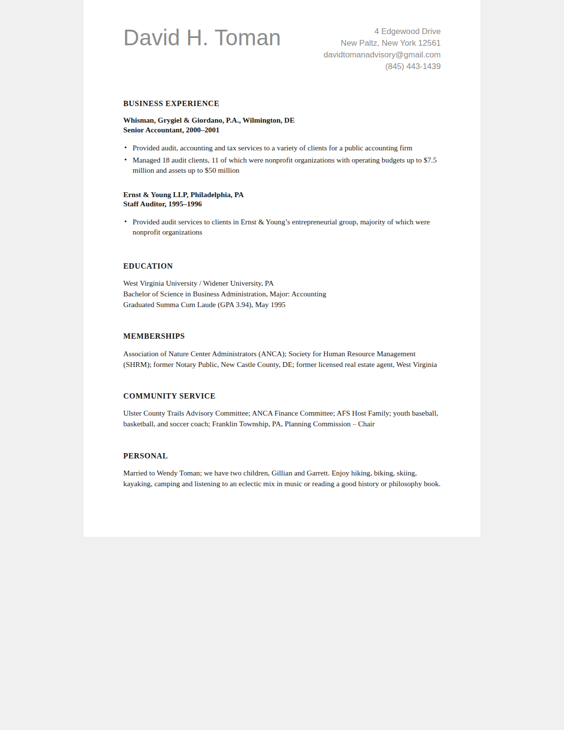David H. Toman
4 Edgewood Drive
New Paltz, New York 12561
davidtomanadvisory@gmail.com
(845) 443-1439
Business Experience
Whisman, Grygiel & Giordano, P.A., Wilmington, DE
Senior Accountant, 2000–2001
Provided audit, accounting and tax services to a variety of clients for a public accounting firm
Managed 18 audit clients, 11 of which were nonprofit organizations with operating budgets up to $7.5 million and assets up to $50 million
Ernst & Young LLP, Philadelphia, PA
Staff Auditor, 1995–1996
Provided audit services to clients in Ernst & Young’s entrepreneurial group, majority of which were nonprofit organizations
Education
West Virginia University / Widener University, PA
Bachelor of Science in Business Administration, Major: Accounting
Graduated Summa Cum Laude (GPA 3.94), May 1995
Memberships
Association of Nature Center Administrators (ANCA); Society for Human Resource Management (SHRM); former Notary Public, New Castle County, DE; former licensed real estate agent, West Virginia
Community Service
Ulster County Trails Advisory Committee; ANCA Finance Committee; AFS Host Family; youth baseball, basketball, and soccer coach; Franklin Township, PA, Planning Commission – Chair
Personal
Married to Wendy Toman; we have two children, Gillian and Garrett. Enjoy hiking, biking, skiing, kayaking, camping and listening to an eclectic mix in music or reading a good history or philosophy book.